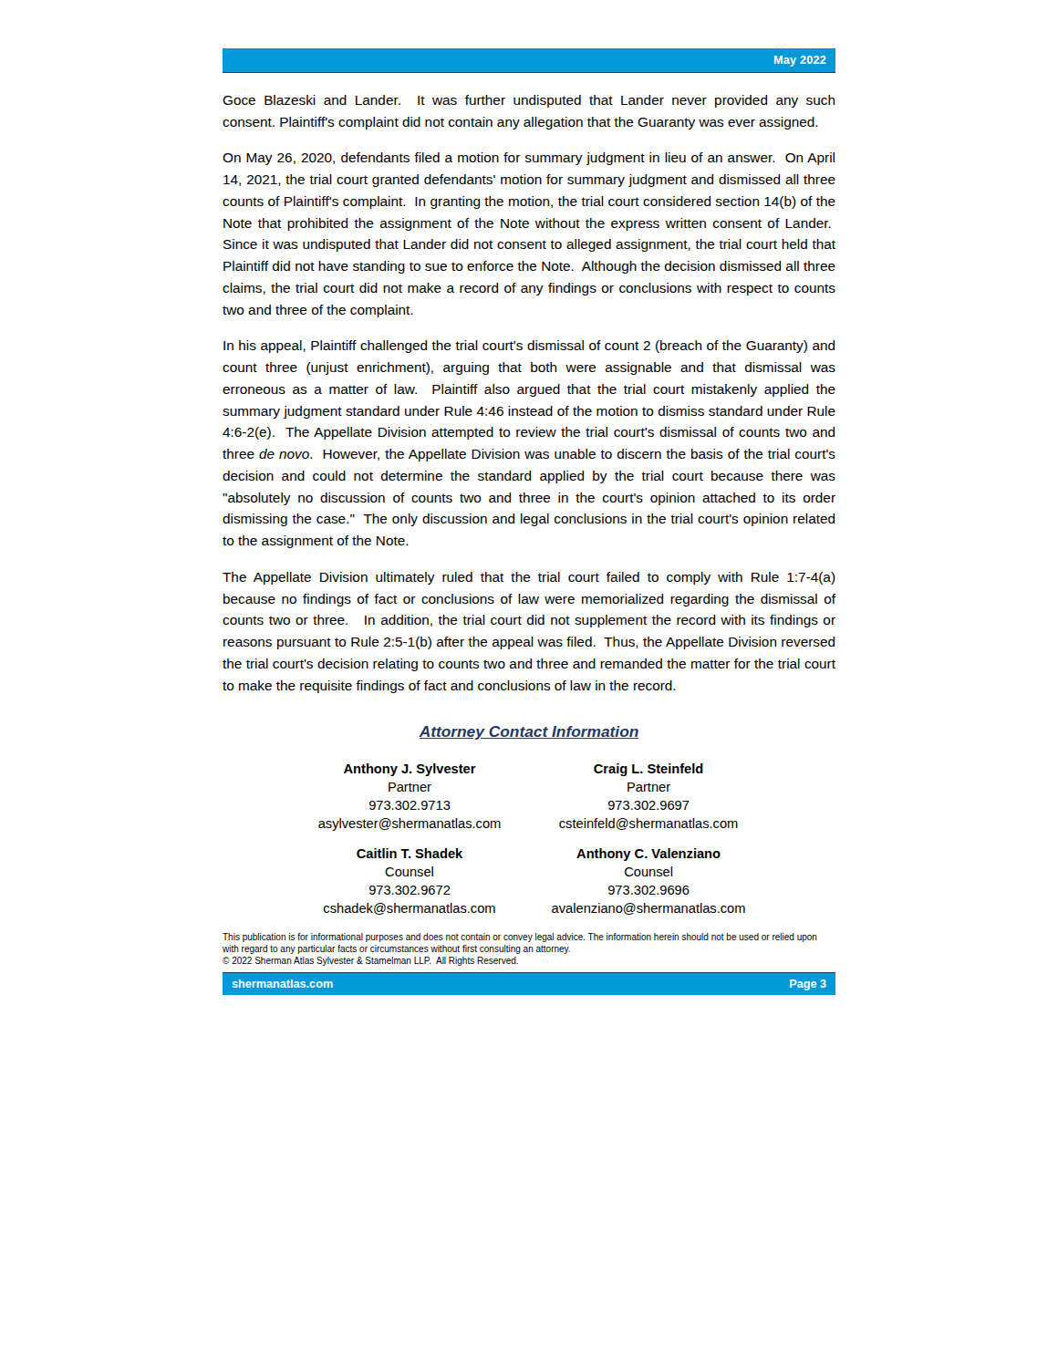May 2022
Goce Blazeski and Lander. It was further undisputed that Lander never provided any such consent. Plaintiff's complaint did not contain any allegation that the Guaranty was ever assigned.
On May 26, 2020, defendants filed a motion for summary judgment in lieu of an answer. On April 14, 2021, the trial court granted defendants' motion for summary judgment and dismissed all three counts of Plaintiff's complaint. In granting the motion, the trial court considered section 14(b) of the Note that prohibited the assignment of the Note without the express written consent of Lander. Since it was undisputed that Lander did not consent to alleged assignment, the trial court held that Plaintiff did not have standing to sue to enforce the Note. Although the decision dismissed all three claims, the trial court did not make a record of any findings or conclusions with respect to counts two and three of the complaint.
In his appeal, Plaintiff challenged the trial court's dismissal of count 2 (breach of the Guaranty) and count three (unjust enrichment), arguing that both were assignable and that dismissal was erroneous as a matter of law. Plaintiff also argued that the trial court mistakenly applied the summary judgment standard under Rule 4:46 instead of the motion to dismiss standard under Rule 4:6-2(e). The Appellate Division attempted to review the trial court's dismissal of counts two and three de novo. However, the Appellate Division was unable to discern the basis of the trial court's decision and could not determine the standard applied by the trial court because there was "absolutely no discussion of counts two and three in the court's opinion attached to its order dismissing the case." The only discussion and legal conclusions in the trial court's opinion related to the assignment of the Note.
The Appellate Division ultimately ruled that the trial court failed to comply with Rule 1:7-4(a) because no findings of fact or conclusions of law were memorialized regarding the dismissal of counts two or three. In addition, the trial court did not supplement the record with its findings or reasons pursuant to Rule 2:5-1(b) after the appeal was filed. Thus, the Appellate Division reversed the trial court's decision relating to counts two and three and remanded the matter for the trial court to make the requisite findings of fact and conclusions of law in the record.
Attorney Contact Information
| Anthony J. Sylvester Partner 973.302.9713 asylvester@shermanatlas.com | Craig L. Steinfeld Partner 973.302.9697 csteinfeld@shermanatlas.com |
| Caitlin T. Shadek Counsel 973.302.9672 cshadek@shermanatlas.com | Anthony C. Valenziano Counsel 973.302.9696 avalenziano@shermanatlas.com |
This publication is for informational purposes and does not contain or convey legal advice. The information herein should not be used or relied upon with regard to any particular facts or circumstances without first consulting an attorney.
© 2022 Sherman Atlas Sylvester & Stamelman LLP. All Rights Reserved.
shermanatlas.com Page 3